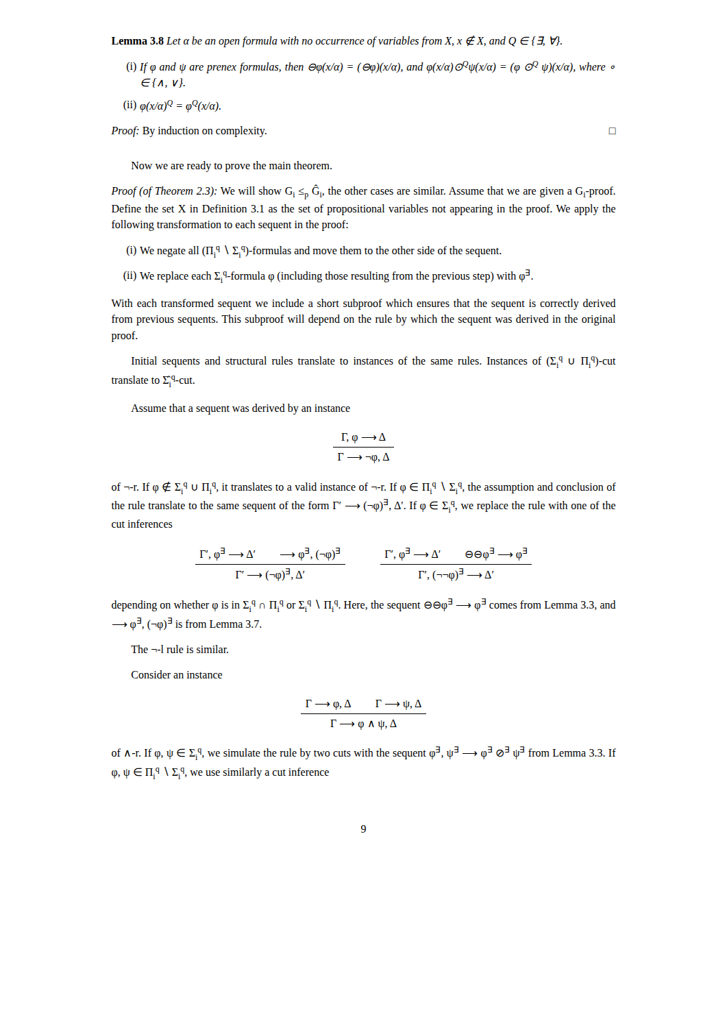Lemma 3.8 Let α be an open formula with no occurrence of variables from X, x ∉ X, and Q ∈ {∃, ∀}.
(i) If φ and ψ are prenex formulas, then ⊖φ(x/α) = (⊖φ)(x/α), and φ(x/α)⊙Qψ(x/α) = (φ ⊙Q ψ)(x/α), where ∘ ∈ {∧, ∨}.
(ii) φ(x/α)Q = φQ(x/α).
Proof: By induction on complexity. □
Now we are ready to prove the main theorem.
Proof (of Theorem 2.3): We will show Gi ≤p Ĝi, the other cases are similar. Assume that we are given a Gi-proof. Define the set X in Definition 3.1 as the set of propositional variables not appearing in the proof. We apply the following transformation to each sequent in the proof:
(i) We negate all (Πiq ∖ Σiq)-formulas and move them to the other side of the sequent.
(ii) We replace each Σiq-formula φ (including those resulting from the previous step) with φ∃.
With each transformed sequent we include a short subproof which ensures that the sequent is correctly derived from previous sequents. This subproof will depend on the rule by which the sequent was derived in the original proof.
Initial sequents and structural rules translate to instances of the same rules. Instances of (Σiq ∪ Πiq)-cut translate to Σ̂iq-cut.
Assume that a sequent was derived by an instance
Γ, φ ⟶ Δ Γ ⟶ ¬φ, Δ
of ¬-r. If φ ∉ Σiq ∪ Πiq, it translates to a valid instance of ¬-r. If φ ∈ Πiq ∖ Σiq, the assumption and conclusion of the rule translate to the same sequent of the form Γ′ ⟶ (¬φ)∃, Δ′. If φ ∈ Σiq, we replace the rule with one of the cut inferences
Γ′, φ∃ ⟶ Δ′⟶ φ∃, (¬φ)∃ Γ′ ⟶ (¬φ)∃, Δ′ Γ′, φ∃ ⟶ Δ′⊖⊖φ∃ ⟶ φ∃ Γ′, (¬¬φ)∃ ⟶ Δ′
depending on whether φ is in Σiq ∩ Πiq or Σiq ∖ Πiq. Here, the sequent ⊖⊖φ∃ ⟶ φ∃ comes from Lemma 3.3, and ⟶ φ∃, (¬φ)∃ is from Lemma 3.7.
The ¬-l rule is similar.
Consider an instance
Γ ⟶ φ, Δ Γ ⟶ ψ, Δ Γ ⟶ φ ∧ ψ, Δ
of ∧-r. If φ, ψ ∈ Σiq, we simulate the rule by two cuts with the sequent φ∃, ψ∃ ⟶ φ∃ ⊘∃ ψ∃ from Lemma 3.3. If φ, ψ ∈ Πiq ∖ Σiq, we use similarly a cut inference
9